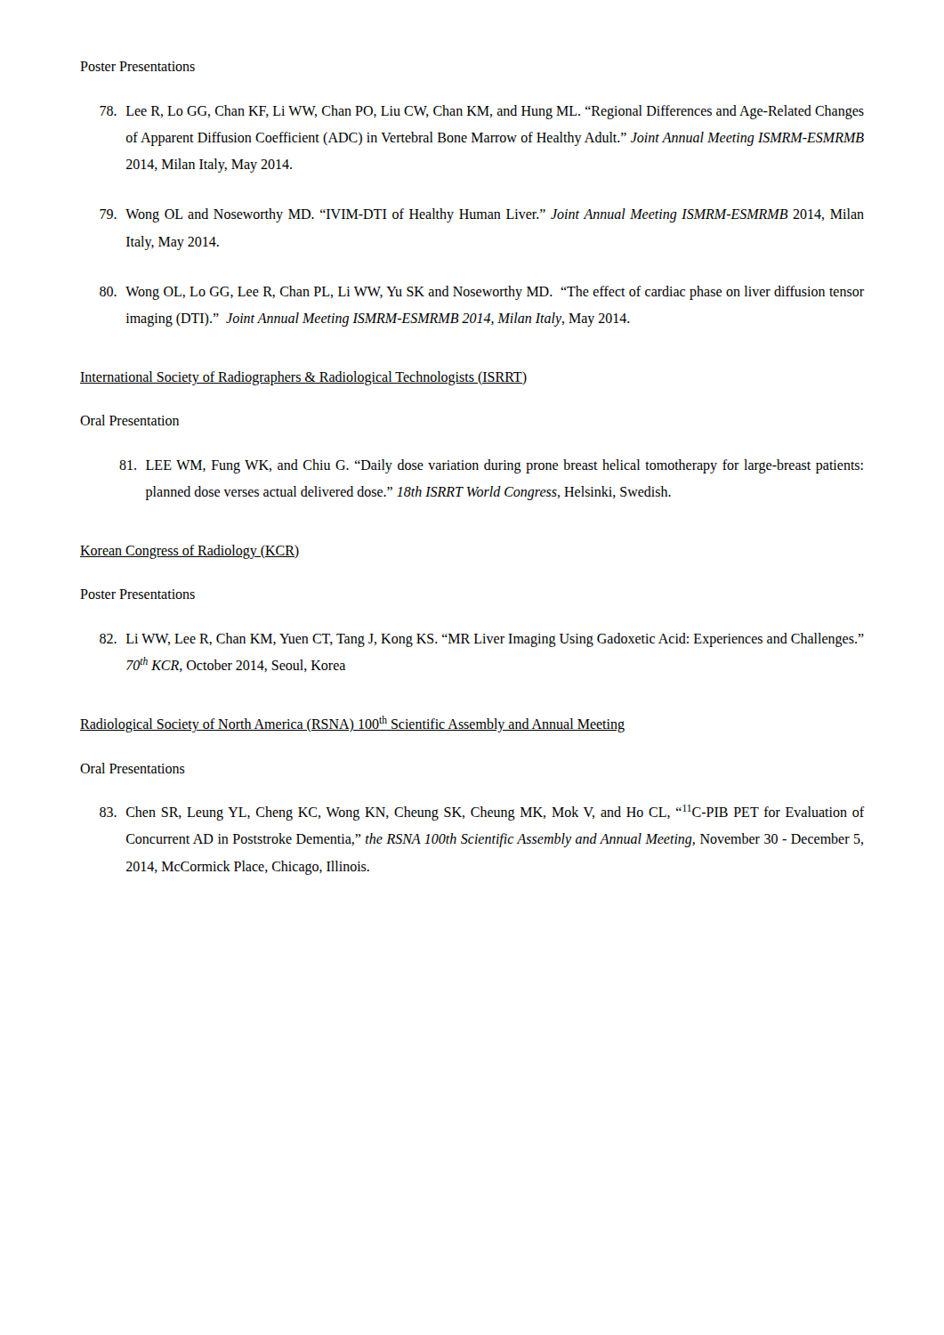Poster Presentations
78. Lee R, Lo GG, Chan KF, Li WW, Chan PO, Liu CW, Chan KM, and Hung ML. “Regional Differences and Age-Related Changes of Apparent Diffusion Coefficient (ADC) in Vertebral Bone Marrow of Healthy Adult.” Joint Annual Meeting ISMRM-ESMRMB 2014, Milan Italy, May 2014.
79. Wong OL and Noseworthy MD. “IVIM-DTI of Healthy Human Liver.” Joint Annual Meeting ISMRM-ESMRMB 2014, Milan Italy, May 2014.
80. Wong OL, Lo GG, Lee R, Chan PL, Li WW, Yu SK and Noseworthy MD. “The effect of cardiac phase on liver diffusion tensor imaging (DTI).” Joint Annual Meeting ISMRM-ESMRMB 2014, Milan Italy, May 2014.
International Society of Radiographers & Radiological Technologists (ISRRT)
Oral Presentation
81. LEE WM, Fung WK, and Chiu G. “Daily dose variation during prone breast helical tomotherapy for large-breast patients: planned dose verses actual delivered dose.” 18th ISRRT World Congress, Helsinki, Swedish.
Korean Congress of Radiology (KCR)
Poster Presentations
82. Li WW, Lee R, Chan KM, Yuen CT, Tang J, Kong KS. “MR Liver Imaging Using Gadoxetic Acid: Experiences and Challenges.” 70th KCR, October 2014, Seoul, Korea
Radiological Society of North America (RSNA) 100th Scientific Assembly and Annual Meeting
Oral Presentations
83. Chen SR, Leung YL, Cheng KC, Wong KN, Cheung SK, Cheung MK, Mok V, and Ho CL, “11C-PIB PET for Evaluation of Concurrent AD in Poststroke Dementia,” the RSNA 100th Scientific Assembly and Annual Meeting, November 30 - December 5, 2014, McCormick Place, Chicago, Illinois.